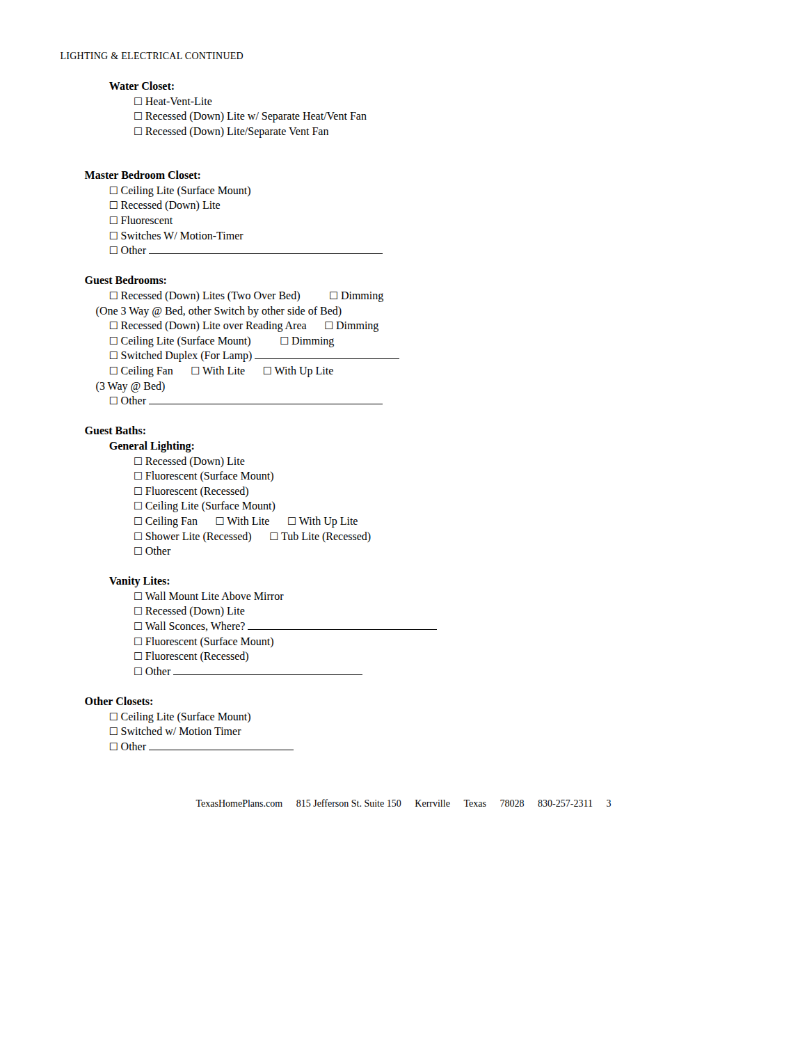LIGHTING & ELECTRICAL CONTINUED
Water Closet:
☐Heat-Vent-Lite
☐Recessed (Down) Lite w/ Separate Heat/Vent Fan
☐Recessed (Down) Lite/Separate Vent Fan
Master Bedroom Closet:
☐Ceiling Lite (Surface Mount)
☐Recessed (Down) Lite
☐Fluorescent
☐Switches W/ Motion-Timer
☐Other
Guest Bedrooms:
☐Recessed (Down) Lites (Two Over Bed) ☐Dimming
(One 3 Way @ Bed, other Switch by other side of Bed)
☐Recessed (Down) Lite over Reading Area ☐Dimming
☐Ceiling Lite (Surface Mount) ☐Dimming
☐Switched Duplex (For Lamp)
☐Ceiling Fan ☐With Lite ☐With Up Lite
(3 Way @ Bed)
☐Other
Guest Baths:
General Lighting:
☐Recessed (Down) Lite
☐Fluorescent (Surface Mount)
☐Fluorescent (Recessed)
☐Ceiling Lite (Surface Mount)
☐Ceiling Fan ☐With Lite ☐With Up Lite
☐Shower Lite (Recessed) ☐Tub Lite (Recessed)
☐Other
Vanity Lites:
☐Wall Mount Lite Above Mirror
☐Recessed (Down) Lite
☐Wall Sconces, Where?
☐Fluorescent (Surface Mount)
☐Fluorescent (Recessed)
☐Other
Other Closets:
☐Ceiling Lite (Surface Mount)
☐Switched w/ Motion Timer
☐Other
TexasHomePlans.com 815 Jefferson St. Suite 150 Kerrville Texas 78028 830-257-2311 3